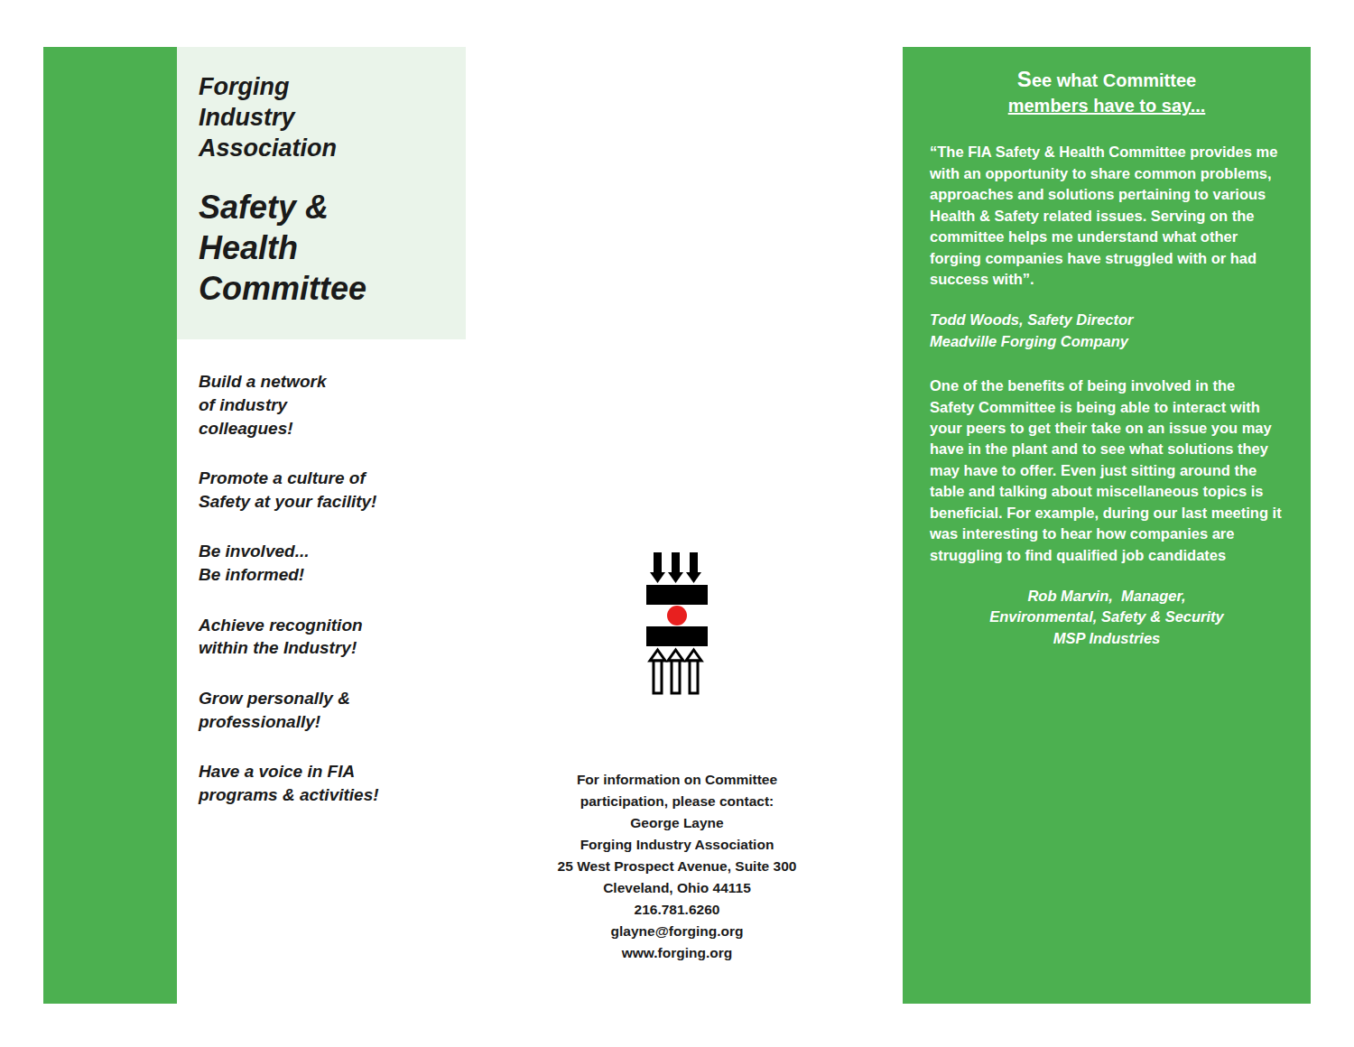Forging
Industry
Association
Safety &
Health
Committee
Build a network
of industry
colleagues!
Promote a culture of
Safety at your facility!
Be involved...
Be informed!
Achieve recognition
within the Industry!
Grow personally &
professionally!
Have a voice in FIA
programs & activities!
For information on Committee
participation, please contact:
George Layne
Forging Industry Association
25 West Prospect Avenue, Suite 300
Cleveland, Ohio 44115
216.781.6260
glayne@forging.org
www.forging.org
See what Committee
members have to say...
“The FIA Safety & Health Committee provides me with an opportunity to share common problems, approaches and solutions pertaining to various Health & Safety related issues. Serving on the committee helps me understand what other forging companies have struggled with or had success with”.
Todd Woods, Safety Director
Meadville Forging Company
One of the benefits of being involved in the Safety Committee is being able to interact with your peers to get their take on an issue you may have in the plant and to see what solutions they may have to offer. Even just sitting around the table and talking about miscellaneous topics is beneficial. For example, during our last meeting it was interesting to hear how companies are struggling to find qualified job candidates
Rob Marvin, Manager,
Environmental, Safety & Security
MSP Industries